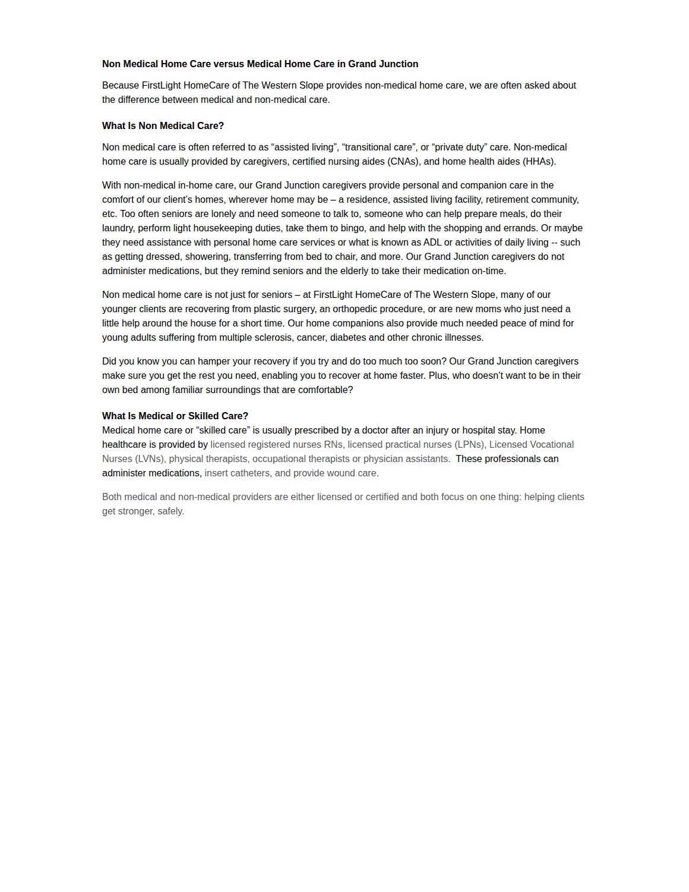Non Medical Home Care versus Medical Home Care in Grand Junction
Because FirstLight HomeCare of The Western Slope provides non-medical home care, we are often asked about the difference between medical and non-medical care.
What Is Non Medical Care?
Non medical care is often referred to as “assisted living”, “transitional care”, or “private duty” care. Non-medical home care is usually provided by caregivers, certified nursing aides (CNAs), and home health aides (HHAs).
With non-medical in-home care, our Grand Junction caregivers provide personal and companion care in the comfort of our client’s homes, wherever home may be – a residence, assisted living facility, retirement community, etc. Too often seniors are lonely and need someone to talk to, someone who can help prepare meals, do their laundry, perform light housekeeping duties, take them to bingo, and help with the shopping and errands. Or maybe they need assistance with personal home care services or what is known as ADL or activities of daily living -- such as getting dressed, showering, transferring from bed to chair, and more. Our Grand Junction caregivers do not administer medications, but they remind seniors and the elderly to take their medication on-time.
Non medical home care is not just for seniors – at FirstLight HomeCare of The Western Slope, many of our younger clients are recovering from plastic surgery, an orthopedic procedure, or are new moms who just need a little help around the house for a short time. Our home companions also provide much needed peace of mind for young adults suffering from multiple sclerosis, cancer, diabetes and other chronic illnesses.
Did you know you can hamper your recovery if you try and do too much too soon? Our Grand Junction caregivers make sure you get the rest you need, enabling you to recover at home faster. Plus, who doesn’t want to be in their own bed among familiar surroundings that are comfortable?
What Is Medical or Skilled Care?
Medical home care or “skilled care” is usually prescribed by a doctor after an injury or hospital stay. Home healthcare is provided by licensed registered nurses RNs, licensed practical nurses (LPNs), Licensed Vocational Nurses (LVNs), physical therapists, occupational therapists or physician assistants. These professionals can administer medications, insert catheters, and provide wound care.
Both medical and non-medical providers are either licensed or certified and both focus on one thing: helping clients get stronger, safely.